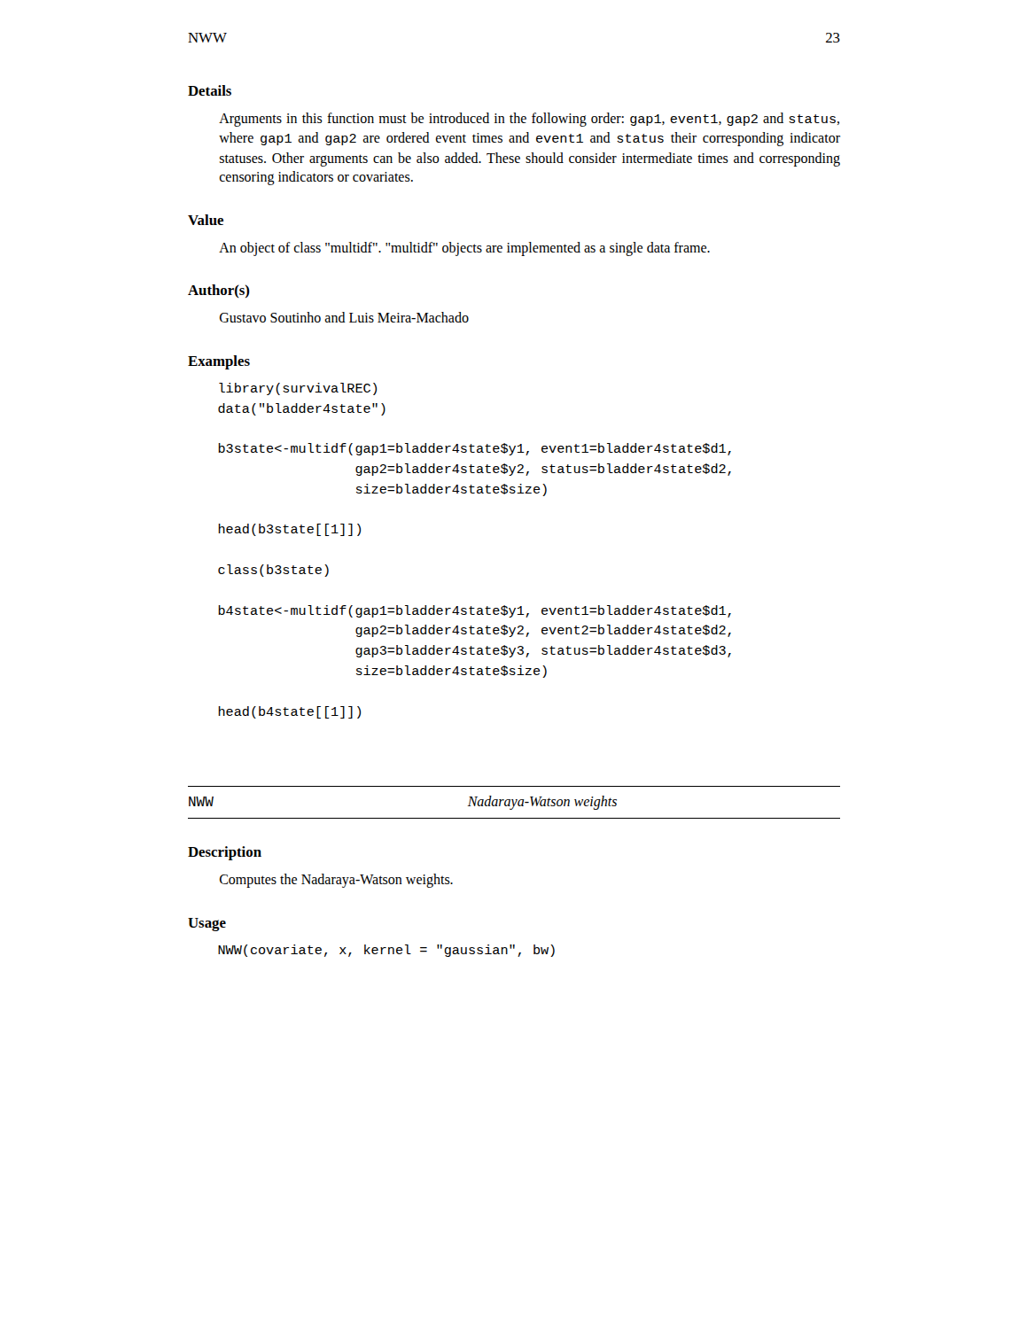NWW 23
Details
Arguments in this function must be introduced in the following order: gap1, event1, gap2 and status, where gap1 and gap2 are ordered event times and event1 and status their corresponding indicator statuses. Other arguments can be also added. These should consider intermediate times and corresponding censoring indicators or covariates.
Value
An object of class "multidf". "multidf" objects are implemented as a single data frame.
Author(s)
Gustavo Soutinho and Luis Meira-Machado
Examples
library(survivalREC)
data("bladder4state")

b3state<-multidf(gap1=bladder4state$y1, event1=bladder4state$d1,
                 gap2=bladder4state$y2, status=bladder4state$d2,
                 size=bladder4state$size)

head(b3state[[1]])

class(b3state)

b4state<-multidf(gap1=bladder4state$y1, event1=bladder4state$d1,
                 gap2=bladder4state$y2, event2=bladder4state$d2,
                 gap3=bladder4state$y3, status=bladder4state$d3,
                 size=bladder4state$size)

head(b4state[[1]])
NWW Nadaraya-Watson weights
Description
Computes the Nadaraya-Watson weights.
Usage
NWW(covariate, x, kernel = "gaussian", bw)